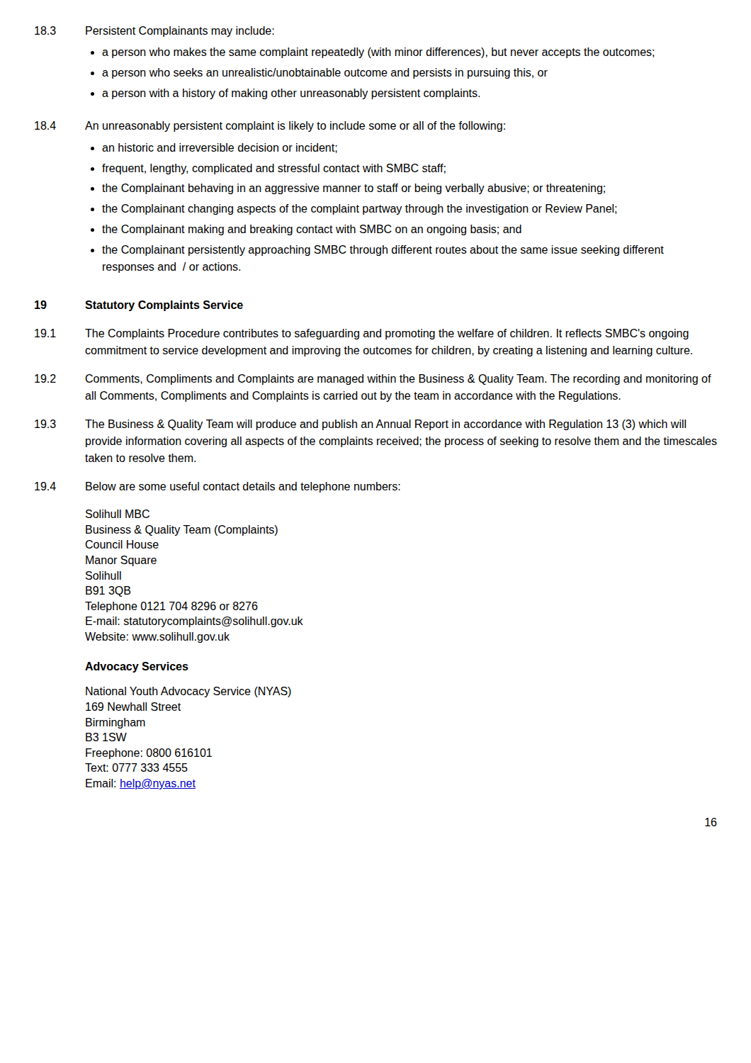18.3
Persistent Complainants may include:
a person who makes the same complaint repeatedly (with minor differences), but never accepts the outcomes;
a person who seeks an unrealistic/unobtainable outcome and persists in pursuing this, or
a person with a history of making other unreasonably persistent complaints.
18.4
An unreasonably persistent complaint is likely to include some or all of the following:
an historic and irreversible decision or incident;
frequent, lengthy, complicated and stressful contact with SMBC staff;
the Complainant behaving in an aggressive manner to staff or being verbally abusive; or threatening;
the Complainant changing aspects of the complaint partway through the investigation or Review Panel;
the Complainant making and breaking contact with SMBC on an ongoing basis; and
the Complainant persistently approaching SMBC through different routes about the same issue seeking different responses and / or actions.
19
Statutory Complaints Service
19.1
The Complaints Procedure contributes to safeguarding and promoting the welfare of children. It reflects SMBC's ongoing commitment to service development and improving the outcomes for children, by creating a listening and learning culture.
19.2
Comments, Compliments and Complaints are managed within the Business & Quality Team. The recording and monitoring of all Comments, Compliments and Complaints is carried out by the team in accordance with the Regulations.
19.3
The Business & Quality Team will produce and publish an Annual Report in accordance with Regulation 13 (3) which will provide information covering all aspects of the complaints received; the process of seeking to resolve them and the timescales taken to resolve them.
19.4
Below are some useful contact details and telephone numbers:
Solihull MBC
Business & Quality Team (Complaints)
Council House
Manor Square
Solihull
B91 3QB
Telephone 0121 704 8296 or 8276
E-mail: statutorycomplaints@solihull.gov.uk
Website: www.solihull.gov.uk
Advocacy Services
National Youth Advocacy Service (NYAS)
169 Newhall Street
Birmingham
B3 1SW
Freephone: 0800 616101
Text: 0777 333 4555
Email: help@nyas.net
16